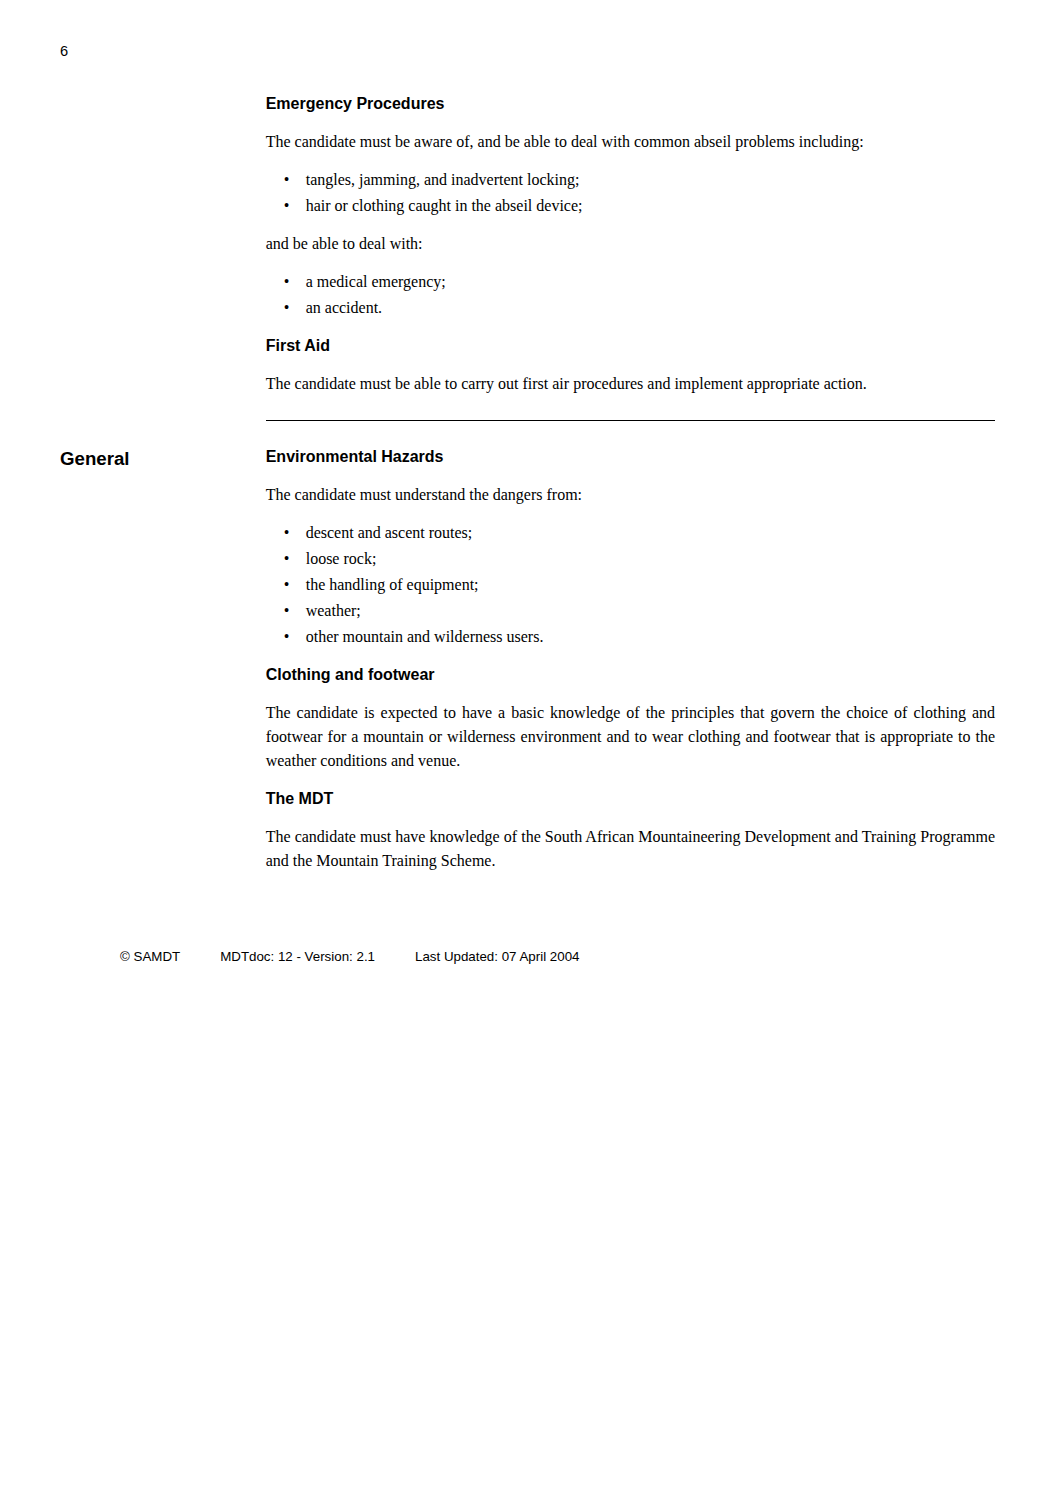6
Emergency Procedures
The candidate must be aware of, and be able to deal with common abseil problems including:
tangles, jamming, and inadvertent locking;
hair or clothing caught in the abseil device;
and be able to deal with:
a medical emergency;
an accident.
First Aid
The candidate must be able to carry out first air procedures and implement appropriate action.
General
Environmental Hazards
The candidate must understand the dangers from:
descent and ascent routes;
loose rock;
the handling of equipment;
weather;
other mountain and wilderness users.
Clothing and footwear
The candidate is expected to have a basic knowledge of the principles that govern the choice of clothing and footwear for a mountain or wilderness environment and to wear clothing and footwear that is appropriate to the weather conditions and venue.
The MDT
The candidate must have knowledge of the South African Mountaineering Development and Training Programme and the Mountain Training Scheme.
© SAMDT MDTdoc: 12 - Version: 2.1 Last Updated: 07 April 2004